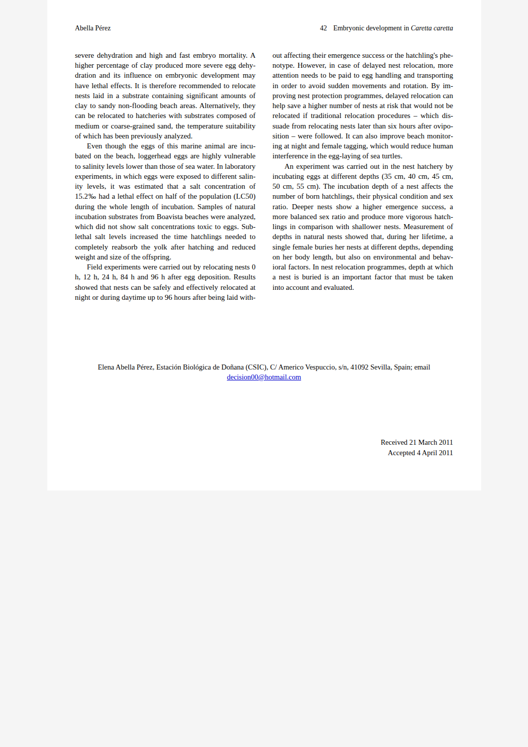Abella Pérez 42 Embryonic development in Caretta caretta
severe dehydration and high and fast embryo mortality. A higher percentage of clay produced more severe egg dehydration and its influence on embryonic development may have lethal effects. It is therefore recommended to relocate nests laid in a substrate containing significant amounts of clay to sandy non-flooding beach areas. Alternatively, they can be relocated to hatcheries with substrates composed of medium or coarse-grained sand, the temperature suitability of which has been previously analyzed.
Even though the eggs of this marine animal are incubated on the beach, loggerhead eggs are highly vulnerable to salinity levels lower than those of sea water. In laboratory experiments, in which eggs were exposed to different salinity levels, it was estimated that a salt concentration of 15.2‰ had a lethal effect on half of the population (LC50) during the whole length of incubation. Samples of natural incubation substrates from Boavista beaches were analyzed, which did not show salt concentrations toxic to eggs. Sub-lethal salt levels increased the time hatchlings needed to completely reabsorb the yolk after hatching and reduced weight and size of the offspring.
Field experiments were carried out by relocating nests 0 h, 12 h, 24 h, 84 h and 96 h after egg deposition. Results showed that nests can be safely and effectively relocated at night or during daytime up to 96 hours after being laid without affecting their emergence success or the hatchling's phenotype. However, in case of delayed nest relocation, more attention needs to be paid to egg handling and transporting in order to avoid sudden movements and rotation. By improving nest protection programmes, delayed relocation can help save a higher number of nests at risk that would not be relocated if traditional relocation procedures – which dissuade from relocating nests later than six hours after oviposition – were followed. It can also improve beach monitoring at night and female tagging, which would reduce human interference in the egg-laying of sea turtles.
An experiment was carried out in the nest hatchery by incubating eggs at different depths (35 cm, 40 cm, 45 cm, 50 cm, 55 cm). The incubation depth of a nest affects the number of born hatchlings, their physical condition and sex ratio. Deeper nests show a higher emergence success, a more balanced sex ratio and produce more vigorous hatchlings in comparison with shallower nests. Measurement of depths in natural nests showed that, during her lifetime, a single female buries her nests at different depths, depending on her body length, but also on environmental and behavioral factors. In nest relocation programmes, depth at which a nest is buried is an important factor that must be taken into account and evaluated.
Elena Abella Pérez, Estación Biológica de Doñana (CSIC), C/ Americo Vespuccio, s/n, 41092 Sevilla, Spain; email decision00@hotmail.com
Received 21 March 2011
Accepted 4 April 2011